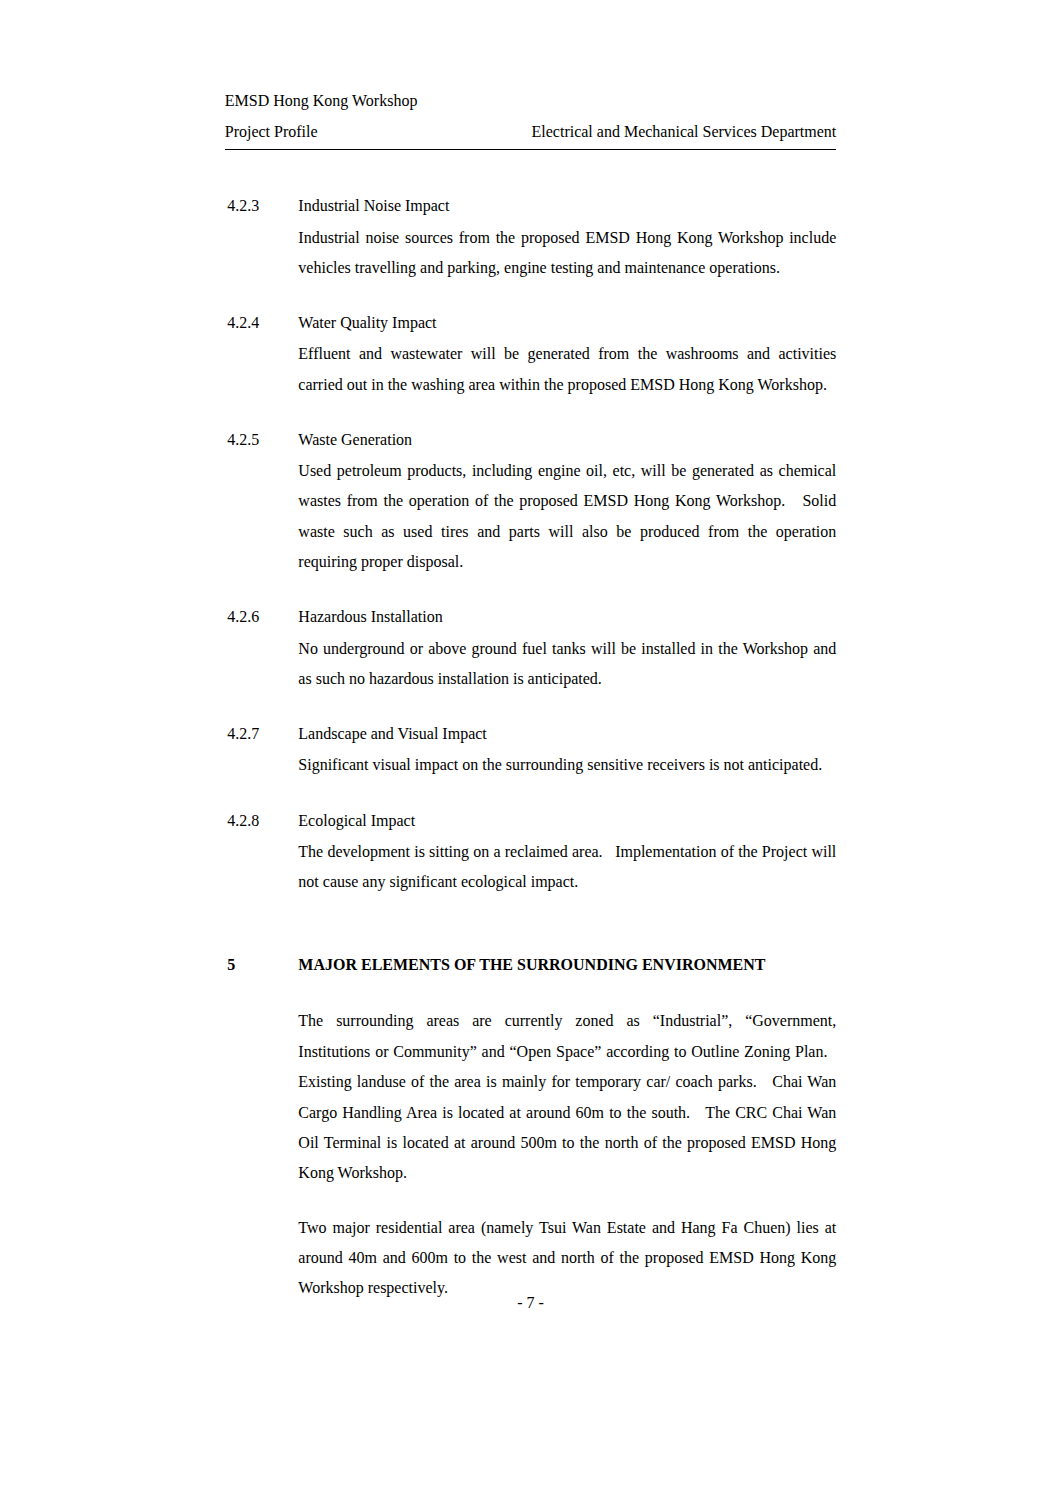EMSD Hong Kong Workshop
Project Profile Electrical and Mechanical Services Department
4.2.3
Industrial Noise Impact
Industrial noise sources from the proposed EMSD Hong Kong Workshop include vehicles travelling and parking, engine testing and maintenance operations.
4.2.4
Water Quality Impact
Effluent and wastewater will be generated from the washrooms and activities carried out in the washing area within the proposed EMSD Hong Kong Workshop.
4.2.5
Waste Generation
Used petroleum products, including engine oil, etc, will be generated as chemical wastes from the operation of the proposed EMSD Hong Kong Workshop. Solid waste such as used tires and parts will also be produced from the operation requiring proper disposal.
4.2.6
Hazardous Installation
No underground or above ground fuel tanks will be installed in the Workshop and as such no hazardous installation is anticipated.
4.2.7
Landscape and Visual Impact
Significant visual impact on the surrounding sensitive receivers is not anticipated.
4.2.8
Ecological Impact
The development is sitting on a reclaimed area. Implementation of the Project will not cause any significant ecological impact.
5
MAJOR ELEMENTS OF THE SURROUNDING ENVIRONMENT
The surrounding areas are currently zoned as “Industrial”, “Government, Institutions or Community” and “Open Space” according to Outline Zoning Plan. Existing landuse of the area is mainly for temporary car/ coach parks. Chai Wan Cargo Handling Area is located at around 60m to the south. The CRC Chai Wan Oil Terminal is located at around 500m to the north of the proposed EMSD Hong Kong Workshop.
Two major residential area (namely Tsui Wan Estate and Hang Fa Chuen) lies at around 40m and 600m to the west and north of the proposed EMSD Hong Kong Workshop respectively.
- 7 -